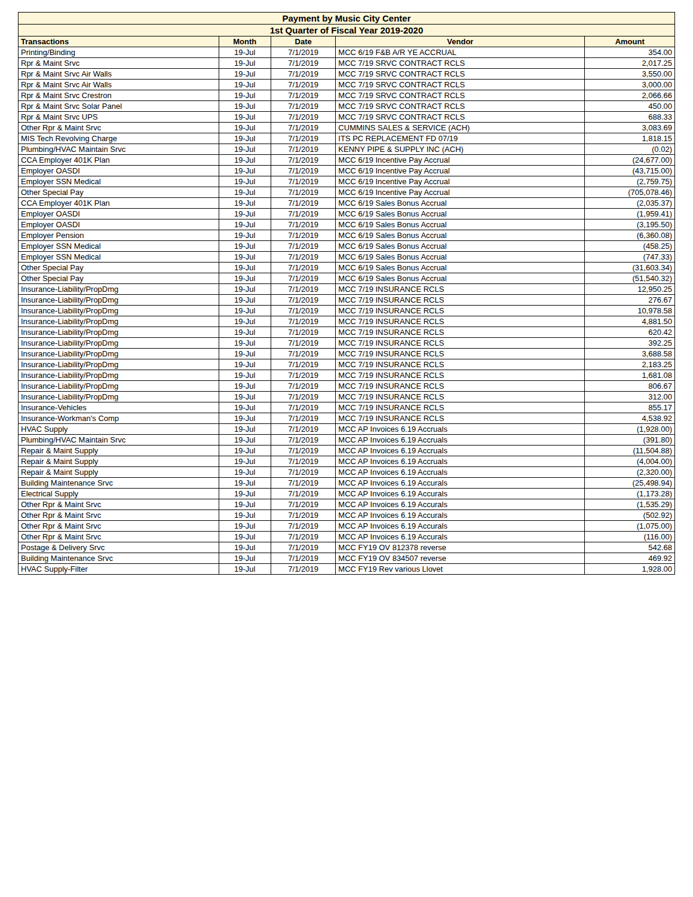| Payment by Music City Center |
| 1st Quarter of Fiscal Year 2019-2020 |
| Transactions | Month | Date | Vendor | Amount |
| Printing/Binding | 19-Jul | 7/1/2019 | MCC 6/19 F&B A/R YE ACCRUAL | 354.00 |
| Rpr & Maint Srvc | 19-Jul | 7/1/2019 | MCC 7/19 SRVC CONTRACT RCLS | 2,017.25 |
| Rpr & Maint Srvc Air Walls | 19-Jul | 7/1/2019 | MCC 7/19 SRVC CONTRACT RCLS | 3,550.00 |
| Rpr & Maint Srvc Air Walls | 19-Jul | 7/1/2019 | MCC 7/19 SRVC CONTRACT RCLS | 3,000.00 |
| Rpr & Maint Srvc Crestron | 19-Jul | 7/1/2019 | MCC 7/19 SRVC CONTRACT RCLS | 2,066.66 |
| Rpr & Maint Srvc Solar Panel | 19-Jul | 7/1/2019 | MCC 7/19 SRVC CONTRACT RCLS | 450.00 |
| Rpr & Maint Srvc UPS | 19-Jul | 7/1/2019 | MCC 7/19 SRVC CONTRACT RCLS | 688.33 |
| Other Rpr & Maint Srvc | 19-Jul | 7/1/2019 | CUMMINS SALES & SERVICE (ACH) | 3,083.69 |
| MIS Tech Revolving Charge | 19-Jul | 7/1/2019 | ITS PC REPLACEMENT FD 07/19 | 1,818.15 |
| Plumbing/HVAC Maintain Srvc | 19-Jul | 7/1/2019 | KENNY PIPE & SUPPLY INC (ACH) | (0.02) |
| CCA Employer 401K Plan | 19-Jul | 7/1/2019 | MCC 6/19 Incentive Pay Accrual | (24,677.00) |
| Employer OASDI | 19-Jul | 7/1/2019 | MCC 6/19 Incentive Pay Accrual | (43,715.00) |
| Employer SSN Medical | 19-Jul | 7/1/2019 | MCC 6/19 Incentive Pay Accrual | (2,759.75) |
| Other Special Pay | 19-Jul | 7/1/2019 | MCC 6/19 Incentive Pay Accrual | (705,078.46) |
| CCA Employer 401K Plan | 19-Jul | 7/1/2019 | MCC 6/19 Sales Bonus Accrual | (2,035.37) |
| Employer OASDI | 19-Jul | 7/1/2019 | MCC 6/19 Sales Bonus Accrual | (1,959.41) |
| Employer OASDI | 19-Jul | 7/1/2019 | MCC 6/19 Sales Bonus Accrual | (3,195.50) |
| Employer Pension | 19-Jul | 7/1/2019 | MCC 6/19 Sales Bonus Accrual | (6,360.08) |
| Employer SSN Medical | 19-Jul | 7/1/2019 | MCC 6/19 Sales Bonus Accrual | (458.25) |
| Employer SSN Medical | 19-Jul | 7/1/2019 | MCC 6/19 Sales Bonus Accrual | (747.33) |
| Other Special Pay | 19-Jul | 7/1/2019 | MCC 6/19 Sales Bonus Accrual | (31,603.34) |
| Other Special Pay | 19-Jul | 7/1/2019 | MCC 6/19 Sales Bonus Accrual | (51,540.32) |
| Insurance-Liability/PropDmg | 19-Jul | 7/1/2019 | MCC 7/19 INSURANCE RCLS | 12,950.25 |
| Insurance-Liability/PropDmg | 19-Jul | 7/1/2019 | MCC 7/19 INSURANCE RCLS | 276.67 |
| Insurance-Liability/PropDmg | 19-Jul | 7/1/2019 | MCC 7/19 INSURANCE RCLS | 10,978.58 |
| Insurance-Liability/PropDmg | 19-Jul | 7/1/2019 | MCC 7/19 INSURANCE RCLS | 4,881.50 |
| Insurance-Liability/PropDmg | 19-Jul | 7/1/2019 | MCC 7/19 INSURANCE RCLS | 620.42 |
| Insurance-Liability/PropDmg | 19-Jul | 7/1/2019 | MCC 7/19 INSURANCE RCLS | 392.25 |
| Insurance-Liability/PropDmg | 19-Jul | 7/1/2019 | MCC 7/19 INSURANCE RCLS | 3,688.58 |
| Insurance-Liability/PropDmg | 19-Jul | 7/1/2019 | MCC 7/19 INSURANCE RCLS | 2,183.25 |
| Insurance-Liability/PropDmg | 19-Jul | 7/1/2019 | MCC 7/19 INSURANCE RCLS | 1,681.08 |
| Insurance-Liability/PropDmg | 19-Jul | 7/1/2019 | MCC 7/19 INSURANCE RCLS | 806.67 |
| Insurance-Liability/PropDmg | 19-Jul | 7/1/2019 | MCC 7/19 INSURANCE RCLS | 312.00 |
| Insurance-Vehicles | 19-Jul | 7/1/2019 | MCC 7/19 INSURANCE RCLS | 855.17 |
| Insurance-Workman's Comp | 19-Jul | 7/1/2019 | MCC 7/19 INSURANCE RCLS | 4,538.92 |
| HVAC Supply | 19-Jul | 7/1/2019 | MCC AP Invoices 6.19 Accruals | (1,928.00) |
| Plumbing/HVAC Maintain Srvc | 19-Jul | 7/1/2019 | MCC AP Invoices 6.19 Accruals | (391.80) |
| Repair & Maint Supply | 19-Jul | 7/1/2019 | MCC AP Invoices 6.19 Accruals | (11,504.88) |
| Repair & Maint Supply | 19-Jul | 7/1/2019 | MCC AP Invoices 6.19 Accruals | (4,004.00) |
| Repair & Maint Supply | 19-Jul | 7/1/2019 | MCC AP Invoices 6.19 Accruals | (2,320.00) |
| Building Maintenance Srvc | 19-Jul | 7/1/2019 | MCC AP Invoices 6.19 Accurals | (25,498.94) |
| Electrical Supply | 19-Jul | 7/1/2019 | MCC AP Invoices 6.19 Accurals | (1,173.28) |
| Other Rpr & Maint Srvc | 19-Jul | 7/1/2019 | MCC AP Invoices 6.19 Accurals | (1,535.29) |
| Other Rpr & Maint Srvc | 19-Jul | 7/1/2019 | MCC AP Invoices 6.19 Accurals | (502.92) |
| Other Rpr & Maint Srvc | 19-Jul | 7/1/2019 | MCC AP Invoices 6.19 Accurals | (1,075.00) |
| Other Rpr & Maint Srvc | 19-Jul | 7/1/2019 | MCC AP Invoices 6.19 Accurals | (116.00) |
| Postage & Delivery Srvc | 19-Jul | 7/1/2019 | MCC FY19 OV 812378 reverse | 542.68 |
| Building Maintenance Srvc | 19-Jul | 7/1/2019 | MCC FY19 OV 834507 reverse | 469.92 |
| HVAC Supply-Filter | 19-Jul | 7/1/2019 | MCC FY19 Rev various Llovet | 1,928.00 |